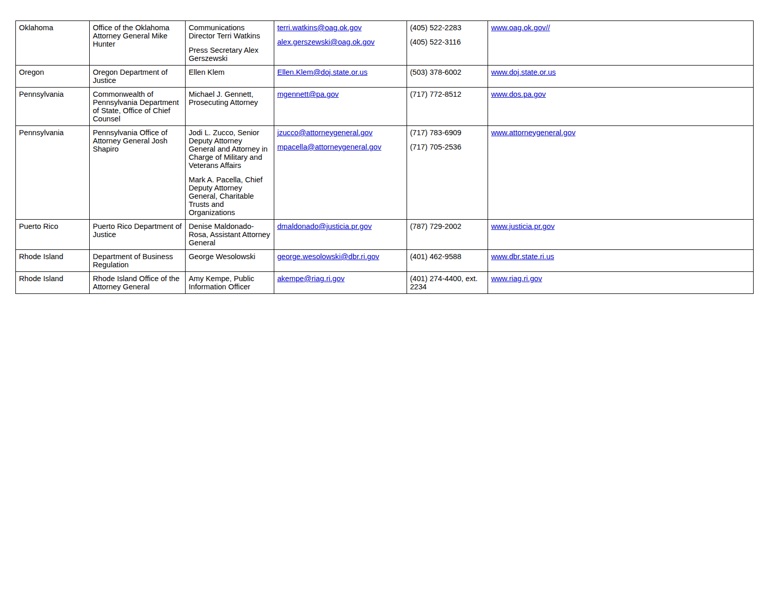| Oklahoma | Office of the Oklahoma Attorney General Mike Hunter | Communications Director Terri Watkins Press Secretary Alex Gerszewski | terri.watkins@oag.ok.gov alex.gerszewski@oag.ok.gov | (405) 522-2283 (405) 522-3116 | www.oag.ok.gov// |
| Oregon | Oregon Department of Justice | Ellen Klem | Ellen.Klem@doj.state.or.us | (503) 378-6002 | www.doj.state.or.us |
| Pennsylvania | Commonwealth of Pennsylvania Department of State, Office of Chief Counsel | Michael J. Gennett, Prosecuting Attorney | mgennett@pa.gov | (717) 772-8512 | www.dos.pa.gov |
| Pennsylvania | Pennsylvania Office of Attorney General Josh Shapiro | Jodi L. Zucco, Senior Deputy Attorney General and Attorney in Charge of Military and Veterans Affairs Mark A. Pacella, Chief Deputy Attorney General, Charitable Trusts and Organizations | jzucco@attorneygeneral.gov mpacella@attorneygeneral.gov | (717) 783-6909 (717) 705-2536 | www.attorneygeneral.gov |
| Puerto Rico | Puerto Rico Department of Justice | Denise Maldonado-Rosa, Assistant Attorney General | dmaldonado@justicia.pr.gov | (787) 729-2002 | www.justicia.pr.gov |
| Rhode Island | Department of Business Regulation | George Wesolowski | george.wesolowski@dbr.ri.gov | (401) 462-9588 | www.dbr.state.ri.us |
| Rhode Island | Rhode Island Office of the Attorney General | Amy Kempe, Public Information Officer | akempe@riag.ri.gov | (401) 274-4400, ext. 2234 | www.riag.ri.gov |